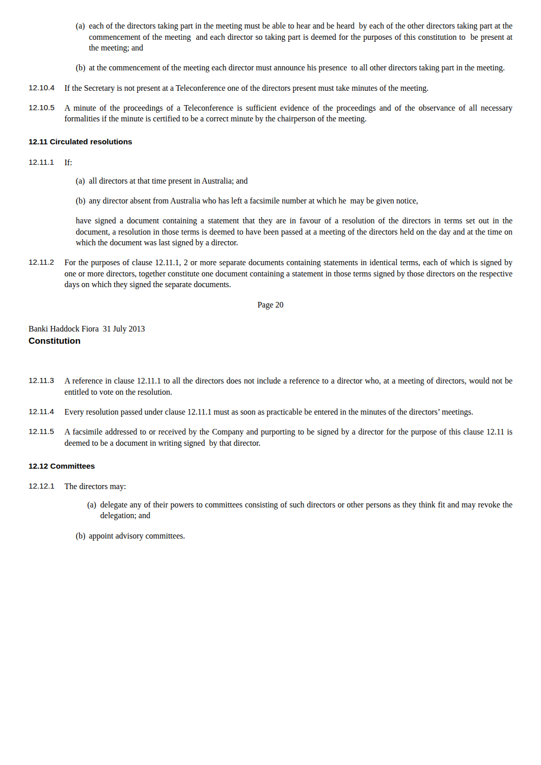(a)
each of the directors taking part in the meeting must be able to hear and be heard by each of the other directors taking part at the commencement of the meeting and each director so taking part is deemed for the purposes of this constitution to be present at the meeting; and
(b)
at the commencement of the meeting each director must announce his presence to all other directors taking part in the meeting.
12.10.4
If the Secretary is not present at a Teleconference one of the directors present must take minutes of the meeting.
12.10.5
A minute of the proceedings of a Teleconference is sufficient evidence of the proceedings and of the observance of all necessary formalities if the minute is certified to be a correct minute by the chairperson of the meeting.
12.11 Circulated resolutions
12.11.1
If:
(a)
all directors at that time present in Australia; and
(b)
any director absent from Australia who has left a facsimile number at which he may be given notice,
have signed a document containing a statement that they are in favour of a resolution of the directors in terms set out in the document, a resolution in those terms is deemed to have been passed at a meeting of the directors held on the day and at the time on which the document was last signed by a director.
12.11.2
For the purposes of clause 12.11.1, 2 or more separate documents containing statements in identical terms, each of which is signed by one or more directors, together constitute one document containing a statement in those terms signed by those directors on the respective days on which they signed the separate documents.
Page 20
Banki Haddock Fiora 31 July 2013
Constitution
12.11.3
A reference in clause 12.11.1 to all the directors does not include a reference to a director who, at a meeting of directors, would not be entitled to vote on the resolution.
12.11.4
Every resolution passed under clause 12.11.1 must as soon as practicable be entered in the minutes of the directors’ meetings.
12.11.5
A facsimile addressed to or received by the Company and purporting to be signed by a director for the purpose of this clause 12.11 is deemed to be a document in writing signed by that director.
12.12 Committees
12.12.1
The directors may:
(a)
delegate any of their powers to committees consisting of such directors or other persons as they think fit and may revoke the delegation; and
(b)
appoint advisory committees.